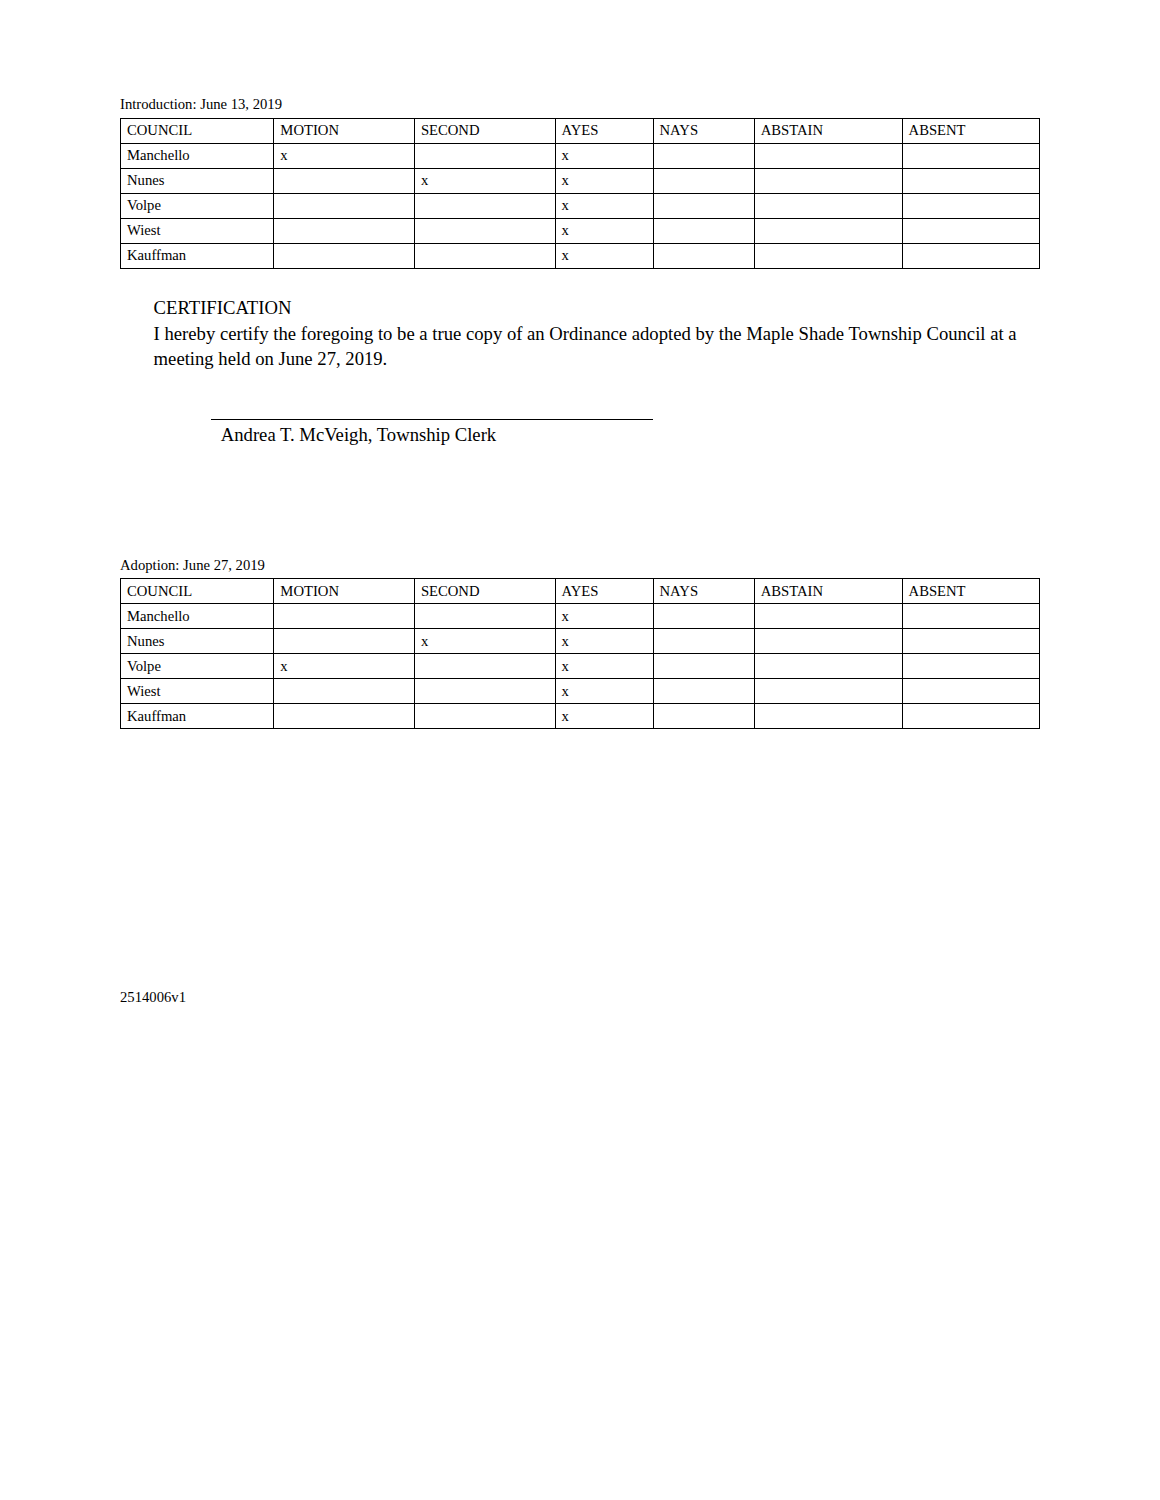Introduction: June 13, 2019
| COUNCIL | MOTION | SECOND | AYES | NAYS | ABSTAIN | ABSENT |
| --- | --- | --- | --- | --- | --- | --- |
| Manchello | x | | x | | | |
| Nunes | | x | x | | | |
| Volpe | | | x | | | |
| Wiest | | | x | | | |
| Kauffman | | | x | | | |
CERTIFICATION
I hereby certify the foregoing to be a true copy of an Ordinance adopted by the Maple Shade Township Council at a meeting held on June 27, 2019.
Andrea T. McVeigh, Township Clerk
Adoption: June 27, 2019
| COUNCIL | MOTION | SECOND | AYES | NAYS | ABSTAIN | ABSENT |
| --- | --- | --- | --- | --- | --- | --- |
| Manchello | | | x | | | |
| Nunes | | x | x | | | |
| Volpe | x | | x | | | |
| Wiest | | | x | | | |
| Kauffman | | | x | | | |
2514006v1